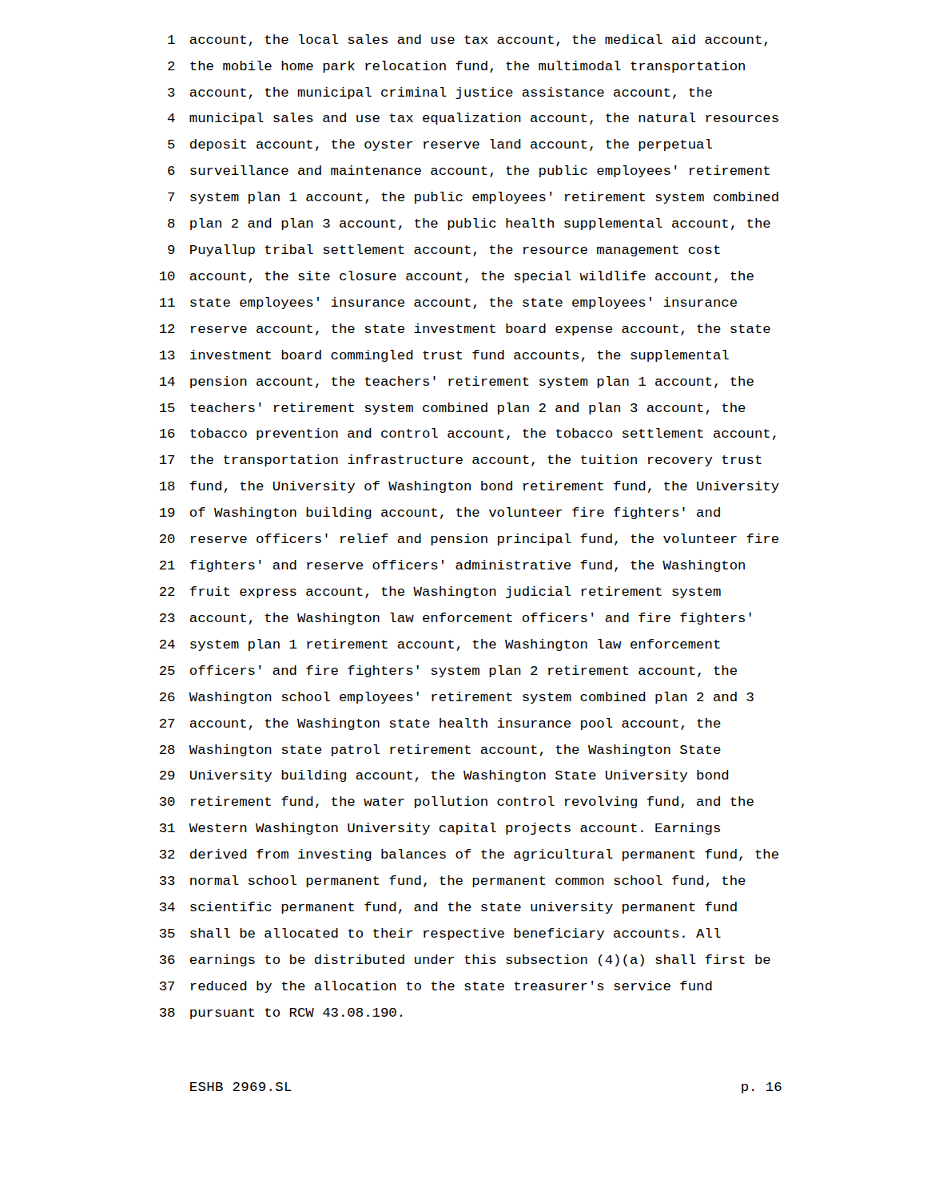account, the local sales and use tax account, the medical aid account,
the mobile home park relocation fund, the multimodal transportation
account, the municipal criminal justice assistance account, the
municipal sales and use tax equalization account, the natural resources
deposit account, the oyster reserve land account, the perpetual
surveillance and maintenance account, the public employees' retirement
system plan 1 account, the public employees' retirement system combined
plan 2 and plan 3 account, the public health supplemental account, the
Puyallup tribal settlement account, the resource management cost
account, the site closure account, the special wildlife account, the
state employees' insurance account, the state employees' insurance
reserve account, the state investment board expense account, the state
investment board commingled trust fund accounts, the supplemental
pension account, the teachers' retirement system plan 1 account, the
teachers' retirement system combined plan 2 and plan 3 account, the
tobacco prevention and control account, the tobacco settlement account,
the transportation infrastructure account, the tuition recovery trust
fund, the University of Washington bond retirement fund, the University
of Washington building account, the volunteer fire fighters' and
reserve officers' relief and pension principal fund, the volunteer fire
fighters' and reserve officers' administrative fund, the Washington
fruit express account, the Washington judicial retirement system
account, the Washington law enforcement officers' and fire fighters'
system plan 1 retirement account, the Washington law enforcement
officers' and fire fighters' system plan 2 retirement account, the
Washington school employees' retirement system combined plan 2 and 3
account, the Washington state health insurance pool account, the
Washington state patrol retirement account, the Washington State
University building account, the Washington State University bond
retirement fund, the water pollution control revolving fund, and the
Western Washington University capital projects account. Earnings
derived from investing balances of the agricultural permanent fund, the
normal school permanent fund, the permanent common school fund, the
scientific permanent fund, and the state university permanent fund
shall be allocated to their respective beneficiary accounts. All
earnings to be distributed under this subsection (4)(a) shall first be
reduced by the allocation to the state treasurer's service fund
pursuant to RCW 43.08.190.
ESHB 2969.SL p. 16